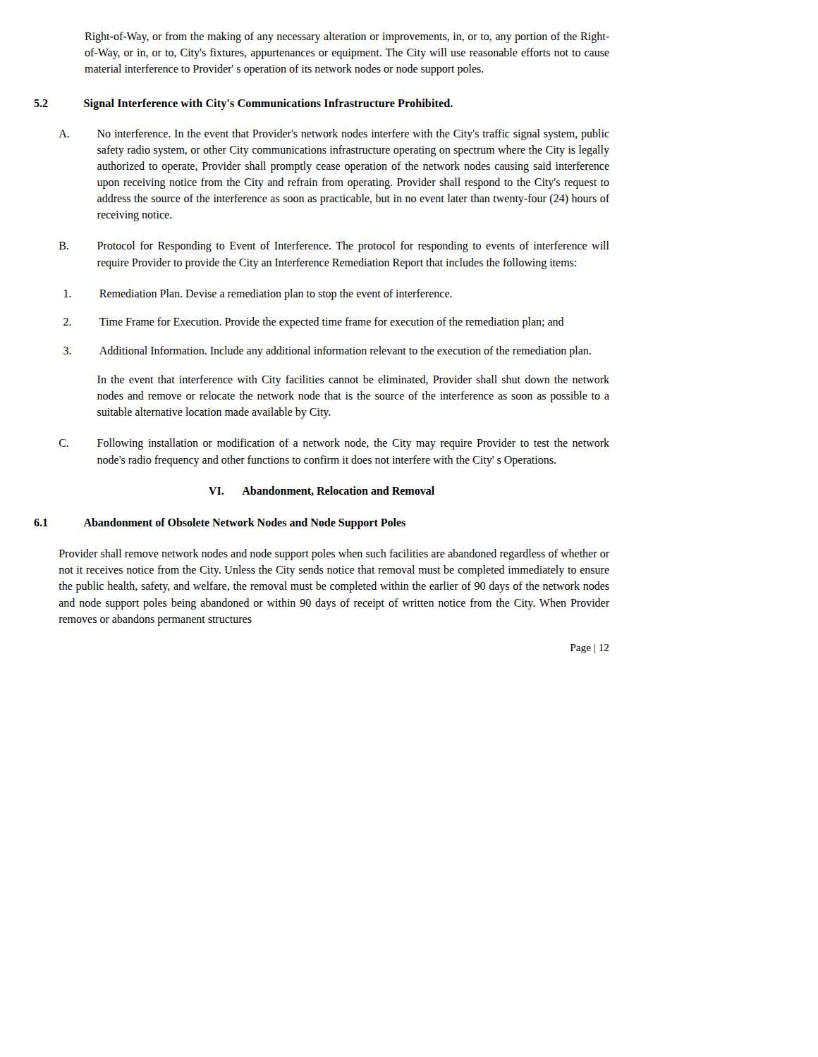Right-of-Way, or from the making of any necessary alteration or improvements, in, or to, any portion of the Right-of-Way, or in, or to, City's fixtures, appurtenances or equipment. The City will use reasonable efforts not to cause material interference to Provider' s operation of its network nodes or node support poles.
5.2 Signal Interference with City's Communications Infrastructure Prohibited.
A. No interference. In the event that Provider's network nodes interfere with the City's traffic signal system, public safety radio system, or other City communications infrastructure operating on spectrum where the City is legally authorized to operate, Provider shall promptly cease operation of the network nodes causing said interference upon receiving notice from the City and refrain from operating. Provider shall respond to the City's request to address the source of the interference as soon as practicable, but in no event later than twenty-four (24) hours of receiving notice.
B. Protocol for Responding to Event of Interference. The protocol for responding to events of interference will require Provider to provide the City an Interference Remediation Report that includes the following items:
1. Remediation Plan. Devise a remediation plan to stop the event of interference.
2. Time Frame for Execution. Provide the expected time frame for execution of the remediation plan; and
3. Additional Information. Include any additional information relevant to the execution of the remediation plan.
In the event that interference with City facilities cannot be eliminated, Provider shall shut down the network nodes and remove or relocate the network node that is the source of the interference as soon as possible to a suitable alternative location made available by City.
C. Following installation or modification of a network node, the City may require Provider to test the network node's radio frequency and other functions to confirm it does not interfere with the City' s Operations.
VI. Abandonment, Relocation and Removal
6.1 Abandonment of Obsolete Network Nodes and Node Support Poles
Provider shall remove network nodes and node support poles when such facilities are abandoned regardless of whether or not it receives notice from the City. Unless the City sends notice that removal must be completed immediately to ensure the public health, safety, and welfare, the removal must be completed within the earlier of 90 days of the network nodes and node support poles being abandoned or within 90 days of receipt of written notice from the City. When Provider removes or abandons permanent structures
Page | 12